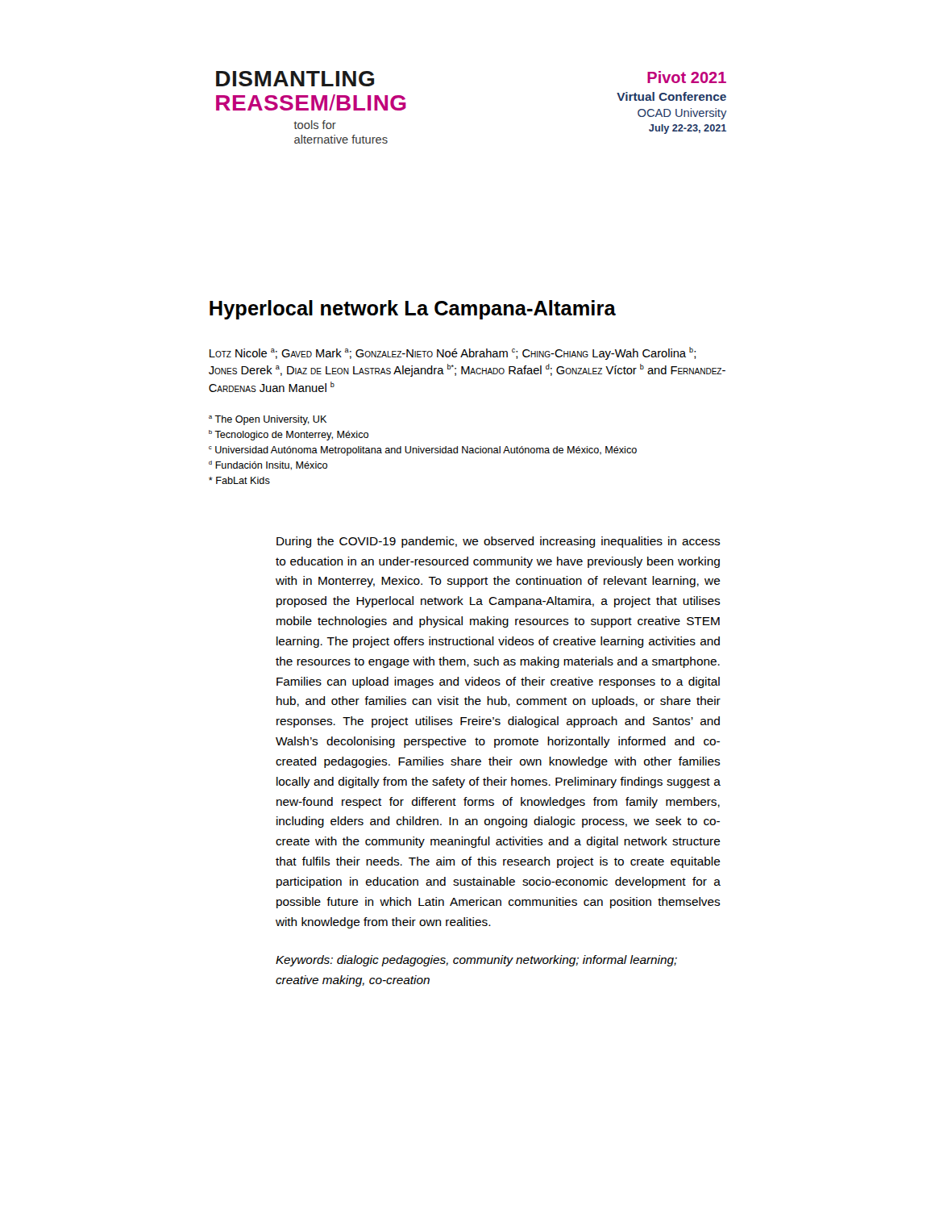DISMANTLING
REASSEM/BLING
tools for
alternative futures
Pivot 2021
Virtual Conference
OCAD University
July 22-23, 2021
Hyperlocal network La Campana-Altamira
Lotz Nicole a; Gaved Mark a; Gonzalez-Nieto Noé Abraham c; Ching-Chiang Lay-Wah Carolina b; Jones Derek a, Diaz de Leon Lastras Alejandra b*; Machado Rafael d; Gonzalez Víctor b and Fernandez-Cardenas Juan Manuel b
a The Open University, UK
b Tecnologico de Monterrey, México
c Universidad Autónoma Metropolitana and Universidad Nacional Autónoma de México, México
d Fundación Insitu, México
* FabLat Kids
During the COVID-19 pandemic, we observed increasing inequalities in access to education in an under-resourced community we have previously been working with in Monterrey, Mexico. To support the continuation of relevant learning, we proposed the Hyperlocal network La Campana-Altamira, a project that utilises mobile technologies and physical making resources to support creative STEM learning. The project offers instructional videos of creative learning activities and the resources to engage with them, such as making materials and a smartphone. Families can upload images and videos of their creative responses to a digital hub, and other families can visit the hub, comment on uploads, or share their responses. The project utilises Freire’s dialogical approach and Santos’ and Walsh’s decolonising perspective to promote horizontally informed and co-created pedagogies. Families share their own knowledge with other families locally and digitally from the safety of their homes. Preliminary findings suggest a new-found respect for different forms of knowledges from family members, including elders and children. In an ongoing dialogic process, we seek to co-create with the community meaningful activities and a digital network structure that fulfils their needs. The aim of this research project is to create equitable participation in education and sustainable socio-economic development for a possible future in which Latin American communities can position themselves with knowledge from their own realities.
Keywords: dialogic pedagogies, community networking; informal learning; creative making, co-creation